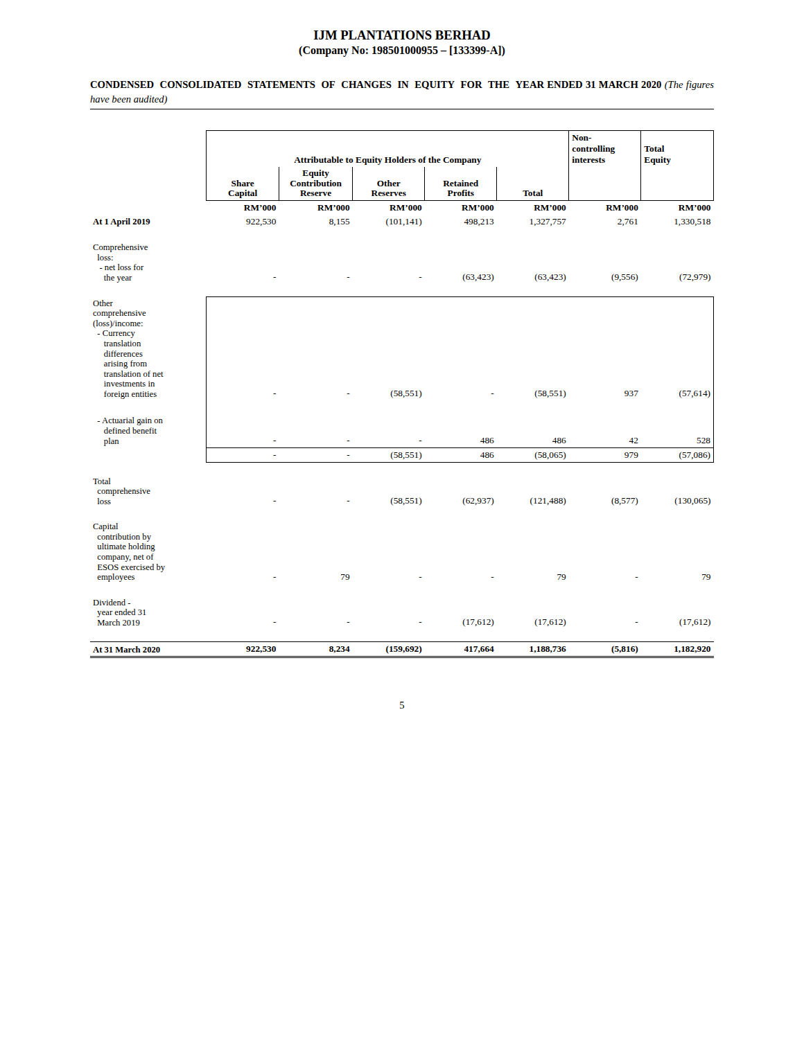IJM PLANTATIONS BERHAD
(Company No: 198501000955 – [133399-A])
CONDENSED CONSOLIDATED STATEMENTS OF CHANGES IN EQUITY FOR THE YEAR ENDED 31 MARCH 2020 (The figures have been audited)
| | Attributable to Equity Holders of the Company | Non- controlling interests | Total Equity |
| | Share Capital | Equity Contribution Reserve | Other Reserves | Retained Profits | Total | | |
| | RM’000 | RM’000 | RM’000 | RM’000 | RM’000 | RM’000 | RM’000 |
| At 1 April 2019 | 922,530 | 8,155 | (101,141) | 498,213 | 1,327,757 | 2,761 | 1,330,518 |
| Comprehensive loss: - net loss for the year | - | - | - | (63,423) | (63,423) | (9,556) | (72,979) |
| Other comprehensive (loss)/income: - Currency translation differences arising from translation of net investments in foreign entities | - | - | (58,551) | - | (58,551) | 937 | (57,614) |
| - Actuarial gain on defined benefit plan | - | - | - | 486 | 486 | 42 | 528 |
| | - | - | (58,551) | 486 | (58,065) | 979 | (57,086) |
| Total comprehensive loss | - | - | (58,551) | (62,937) | (121,488) | (8,577) | (130,065) |
| Capital contribution by ultimate holding company, net of ESOS exercised by employees | - | 79 | - | - | 79 | - | 79 |
| Dividend - year ended 31 March 2019 | - | - | - | (17,612) | (17,612) | - | (17,612) |
| At 31 March 2020 | 922,530 | 8,234 | (159,692) | 417,664 | 1,188,736 | (5,816) | 1,182,920 |
5